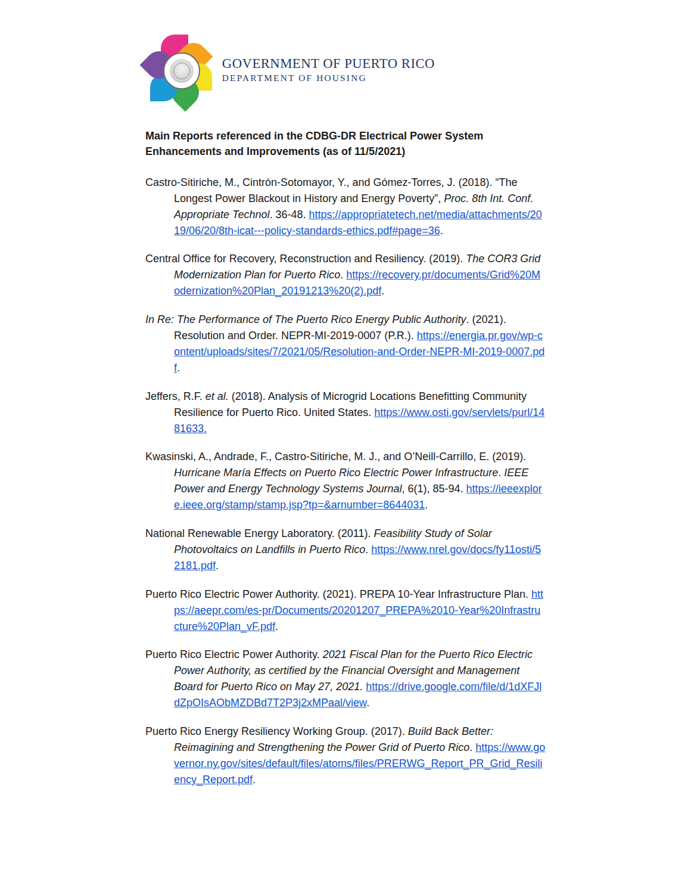Government of Puerto Rico
Department of Housing
Main Reports referenced in the CDBG-DR Electrical Power System Enhancements and Improvements (as of 11/5/2021)
Castro-Sitiriche, M., Cintrón-Sotomayor, Y., and Gómez-Torres, J. (2018). “The Longest Power Blackout in History and Energy Poverty”, Proc. 8th Int. Conf. Appropriate Technol. 36-48. https://appropriatetech.net/media/attachments/2019/06/20/8th-icat---policy-standards-ethics.pdf#page=36.
Central Office for Recovery, Reconstruction and Resiliency. (2019). The COR3 Grid Modernization Plan for Puerto Rico. https://recovery.pr/documents/Grid%20Modernization%20Plan_20191213%20(2).pdf.
In Re: The Performance of The Puerto Rico Energy Public Authority. (2021). Resolution and Order. NEPR-MI-2019-0007 (P.R.). https://energia.pr.gov/wp-content/uploads/sites/7/2021/05/Resolution-and-Order-NEPR-MI-2019-0007.pdf.
Jeffers, R.F. et al. (2018). Analysis of Microgrid Locations Benefitting Community Resilience for Puerto Rico. United States. https://www.osti.gov/servlets/purl/1481633.
Kwasinski, A., Andrade, F., Castro-Sitiriche, M. J., and O’Neill-Carrillo, E. (2019). Hurricane María Effects on Puerto Rico Electric Power Infrastructure. IEEE Power and Energy Technology Systems Journal, 6(1), 85-94. https://ieeexplore.ieee.org/stamp/stamp.jsp?tp=&arnumber=8644031.
National Renewable Energy Laboratory. (2011). Feasibility Study of Solar Photovoltaics on Landfills in Puerto Rico. https://www.nrel.gov/docs/fy11osti/52181.pdf.
Puerto Rico Electric Power Authority. (2021). PREPA 10-Year Infrastructure Plan. https://aeepr.com/es-pr/Documents/20201207_PREPA%2010-Year%20Infrastructure%20Plan_vF.pdf.
Puerto Rico Electric Power Authority. 2021 Fiscal Plan for the Puerto Rico Electric Power Authority, as certified by the Financial Oversight and Management Board for Puerto Rico on May 27, 2021. https://drive.google.com/file/d/1dXFJldZpOIsAObMZDBd7T2P3j2xMPaal/view.
Puerto Rico Energy Resiliency Working Group. (2017). Build Back Better: Reimagining and Strengthening the Power Grid of Puerto Rico. https://www.governor.ny.gov/sites/default/files/atoms/files/PRERWG_Report_PR_Grid_Resiliency_Report.pdf.